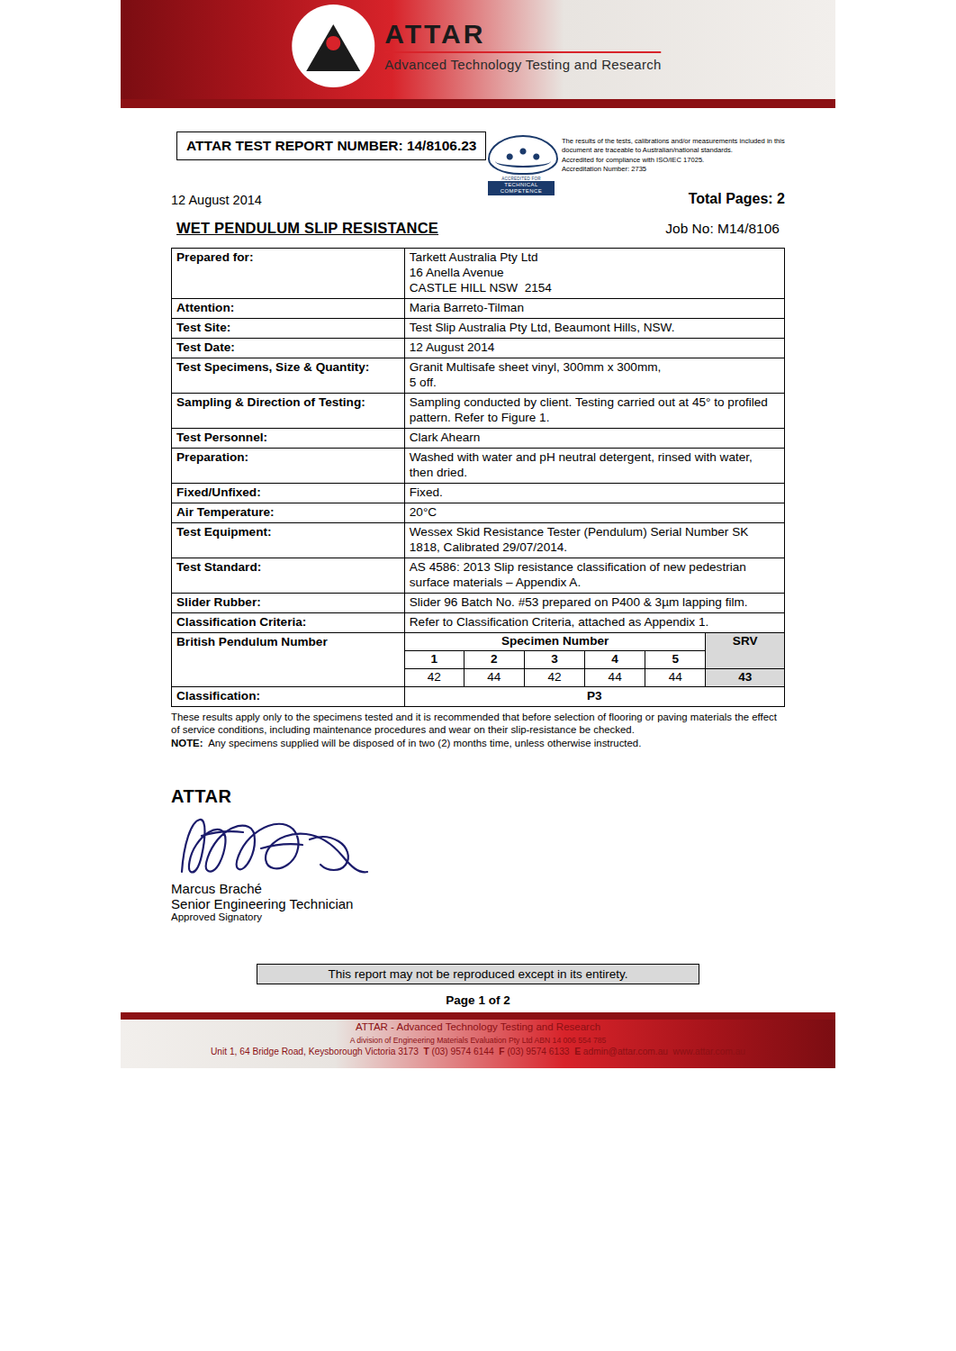ATTAR
Advanced Technology Testing and Research
ACCREDITED FOR
TECHNICAL
COMPETENCE
The results of the tests, calibrations and/or measurements included in this document are traceable to Australian/national standards.
Accredited for compliance with ISO/IEC 17025.
Accreditation Number: 2735
ATTAR TEST REPORT NUMBER: 14/8106.23
12 August 2014
Total Pages: 2
WET PENDULUM SLIP RESISTANCE
Job No: M14/8106
| Prepared for: | Tarkett Australia Pty Ltd 16 Anella Avenue CASTLE HILL NSW 2154 |
| Attention: | Maria Barreto-Tilman |
| Test Site: | Test Slip Australia Pty Ltd, Beaumont Hills, NSW. |
| Test Date: | 12 August 2014 |
| Test Specimens, Size & Quantity: | Granit Multisafe sheet vinyl, 300mm x 300mm, 5 off. |
| Sampling & Direction of Testing: | Sampling conducted by client. Testing carried out at 45° to profiled pattern. Refer to Figure 1. |
| Test Personnel: | Clark Ahearn |
| Preparation: | Washed with water and pH neutral detergent, rinsed with water, then dried. |
| Fixed/Unfixed: | Fixed. |
| Air Temperature: | 20°C |
| Test Equipment: | Wessex Skid Resistance Tester (Pendulum) Serial Number SK 1818, Calibrated 29/07/2014. |
| Test Standard: | AS 4586: 2013 Slip resistance classification of new pedestrian surface materials – Appendix A. |
| Slider Rubber: | Slider 96 Batch No. #53 prepared on P400 & 3µm lapping film. |
| Classification Criteria: | Refer to Classification Criteria, attached as Appendix 1. |
| British Pendulum Number | / Specimen Number / SRV / / --- / --- / / 1 / 2 / 3 / 4 / 5 / / 42 / 44 / 42 / 44 / 44 / 43 / |
| Classification: | P3 |
These results apply only to the specimens tested and it is recommended that before selection of flooring or paving materials the effect of service conditions, including maintenance procedures and wear on their slip-resistance be checked.
NOTE: Any specimens supplied will be disposed of in two (2) months time, unless otherwise instructed.
ATTAR
Marcus Braché
Senior Engineering Technician
Approved Signatory
This report may not be reproduced except in its entirety.
Page 1 of 2
ATTAR - Advanced Technology Testing and Research
A division of Engineering Materials Evaluation Pty Ltd ABN 14 006 554 785
Unit 1, 64 Bridge Road, Keysborough Victoria 3173 T (03) 9574 6144 F (03) 9574 6133 E admin@attar.com.au www.attar.com.au